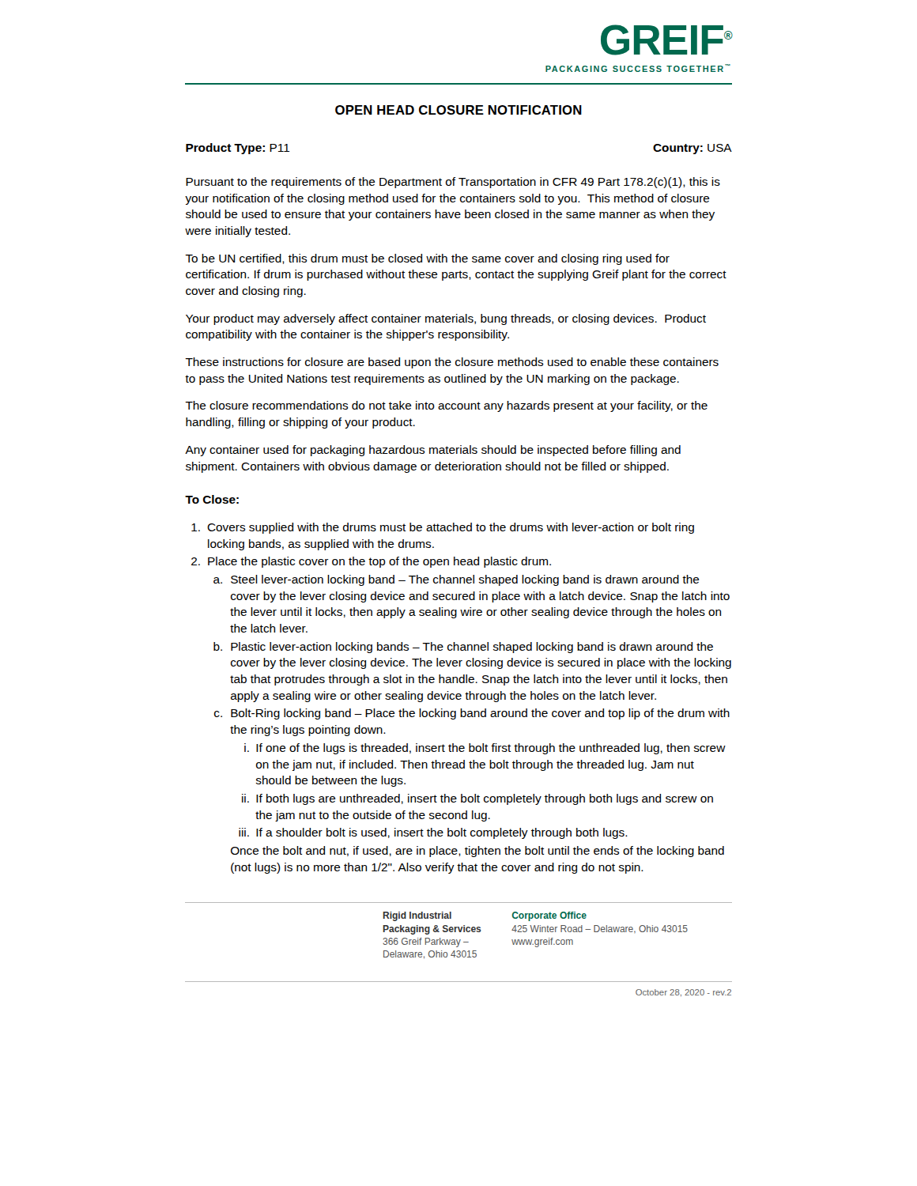GREIF®
PACKAGING SUCCESS TOGETHER™
OPEN HEAD CLOSURE NOTIFICATION
Product Type: P11
Country: USA
Pursuant to the requirements of the Department of Transportation in CFR 49 Part 178.2(c)(1), this is your notification of the closing method used for the containers sold to you. This method of closure should be used to ensure that your containers have been closed in the same manner as when they were initially tested.
To be UN certified, this drum must be closed with the same cover and closing ring used for certification. If drum is purchased without these parts, contact the supplying Greif plant for the correct cover and closing ring.
Your product may adversely affect container materials, bung threads, or closing devices. Product compatibility with the container is the shipper's responsibility.
These instructions for closure are based upon the closure methods used to enable these containers to pass the United Nations test requirements as outlined by the UN marking on the package.
The closure recommendations do not take into account any hazards present at your facility, or the handling, filling or shipping of your product.
Any container used for packaging hazardous materials should be inspected before filling and shipment. Containers with obvious damage or deterioration should not be filled or shipped.
To Close:
Covers supplied with the drums must be attached to the drums with lever-action or bolt ring locking bands, as supplied with the drums.
Place the plastic cover on the top of the open head plastic drum.
Steel lever-action locking band – The channel shaped locking band is drawn around the cover by the lever closing device and secured in place with a latch device. Snap the latch into the lever until it locks, then apply a sealing wire or other sealing device through the holes on the latch lever.
Plastic lever-action locking bands – The channel shaped locking band is drawn around the cover by the lever closing device. The lever closing device is secured in place with the locking tab that protrudes through a slot in the handle. Snap the latch into the lever until it locks, then apply a sealing wire or other sealing device through the holes on the latch lever.
Bolt-Ring locking band – Place the locking band around the cover and top lip of the drum with the ring’s lugs pointing down.
If one of the lugs is threaded, insert the bolt first through the unthreaded lug, then screw on the jam nut, if included. Then thread the bolt through the threaded lug. Jam nut should be between the lugs.
If both lugs are unthreaded, insert the bolt completely through both lugs and screw on the jam nut to the outside of the second lug.
If a shoulder bolt is used, insert the bolt completely through both lugs.
Once the bolt and nut, if used, are in place, tighten the bolt until the ends of the locking band (not lugs) is no more than 1/2". Also verify that the cover and ring do not spin.
Rigid Industrial Packaging & Services
366 Greif Parkway – Delaware, Ohio 43015
Corporate Office
425 Winter Road – Delaware, Ohio 43015
www.greif.com
October 28, 2020 - rev.2